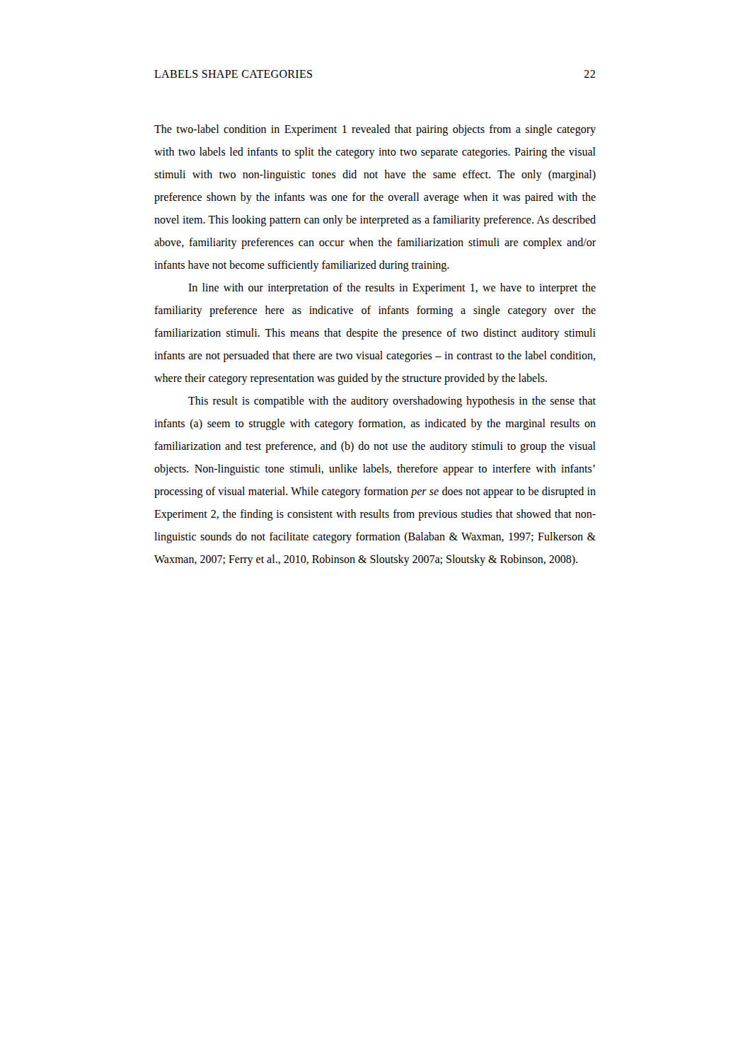Labels Shape Categories 22
The two-label condition in Experiment 1 revealed that pairing objects from a single category with two labels led infants to split the category into two separate categories. Pairing the visual stimuli with two non-linguistic tones did not have the same effect. The only (marginal) preference shown by the infants was one for the overall average when it was paired with the novel item. This looking pattern can only be interpreted as a familiarity preference. As described above, familiarity preferences can occur when the familiarization stimuli are complex and/or infants have not become sufficiently familiarized during training.
In line with our interpretation of the results in Experiment 1, we have to interpret the familiarity preference here as indicative of infants forming a single category over the familiarization stimuli. This means that despite the presence of two distinct auditory stimuli infants are not persuaded that there are two visual categories – in contrast to the label condition, where their category representation was guided by the structure provided by the labels.
This result is compatible with the auditory overshadowing hypothesis in the sense that infants (a) seem to struggle with category formation, as indicated by the marginal results on familiarization and test preference, and (b) do not use the auditory stimuli to group the visual objects. Non-linguistic tone stimuli, unlike labels, therefore appear to interfere with infants’ processing of visual material. While category formation per se does not appear to be disrupted in Experiment 2, the finding is consistent with results from previous studies that showed that non-linguistic sounds do not facilitate category formation (Balaban & Waxman, 1997; Fulkerson & Waxman, 2007; Ferry et al., 2010, Robinson & Sloutsky 2007a; Sloutsky & Robinson, 2008).